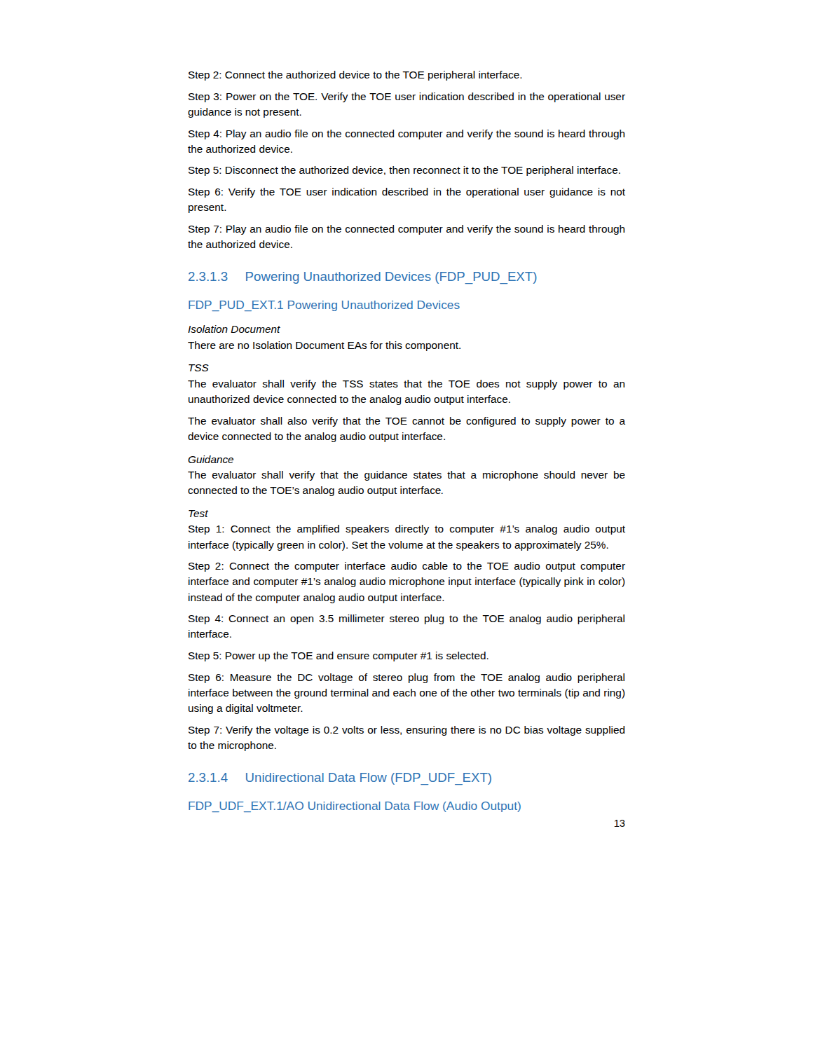Step 2: Connect the authorized device to the TOE peripheral interface.
Step 3: Power on the TOE. Verify the TOE user indication described in the operational user guidance is not present.
Step 4: Play an audio file on the connected computer and verify the sound is heard through the authorized device.
Step 5: Disconnect the authorized device, then reconnect it to the TOE peripheral interface.
Step 6: Verify the TOE user indication described in the operational user guidance is not present.
Step 7: Play an audio file on the connected computer and verify the sound is heard through the authorized device.
2.3.1.3 Powering Unauthorized Devices (FDP_PUD_EXT)
FDP_PUD_EXT.1 Powering Unauthorized Devices
Isolation Document
There are no Isolation Document EAs for this component.
TSS
The evaluator shall verify the TSS states that the TOE does not supply power to an unauthorized device connected to the analog audio output interface.
The evaluator shall also verify that the TOE cannot be configured to supply power to a device connected to the analog audio output interface.
Guidance
The evaluator shall verify that the guidance states that a microphone should never be connected to the TOE’s analog audio output interface.
Test
Step 1: Connect the amplified speakers directly to computer #1’s analog audio output interface (typically green in color). Set the volume at the speakers to approximately 25%.
Step 2: Connect the computer interface audio cable to the TOE audio output computer interface and computer #1’s analog audio microphone input interface (typically pink in color) instead of the computer analog audio output interface.
Step 4: Connect an open 3.5 millimeter stereo plug to the TOE analog audio peripheral interface.
Step 5: Power up the TOE and ensure computer #1 is selected.
Step 6: Measure the DC voltage of stereo plug from the TOE analog audio peripheral interface between the ground terminal and each one of the other two terminals (tip and ring) using a digital voltmeter.
Step 7: Verify the voltage is 0.2 volts or less, ensuring there is no DC bias voltage supplied to the microphone.
2.3.1.4 Unidirectional Data Flow (FDP_UDF_EXT)
FDP_UDF_EXT.1/AO Unidirectional Data Flow (Audio Output)
13